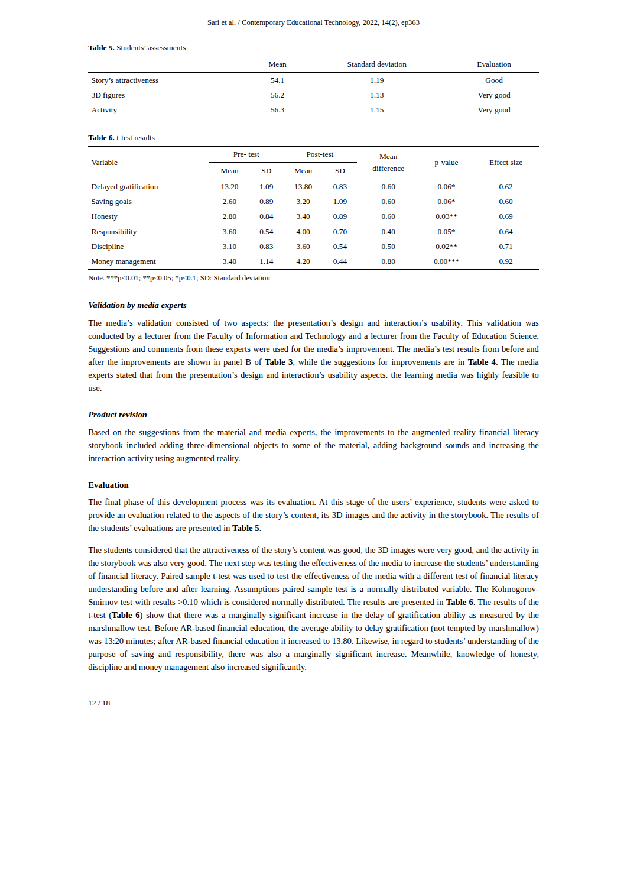Sari et al. / Contemporary Educational Technology, 2022, 14(2), ep363
Table 5. Students’ assessments
| | Mean | Standard deviation | Evaluation |
| --- | --- | --- | --- |
| Story’s attractiveness | 54.1 | 1.19 | Good |
| 3D figures | 56.2 | 1.13 | Very good |
| Activity | 56.3 | 1.15 | Very good |
Table 6. t-test results
| Variable | Pre- test | Post-test | Mean difference | p-value | Effect size |
| --- | --- | --- | --- | --- | --- |
| Mean | SD | Mean | SD |
| Delayed gratification | 13.20 | 1.09 | 13.80 | 0.83 | 0.60 | 0.06* | 0.62 |
| Saving goals | 2.60 | 0.89 | 3.20 | 1.09 | 0.60 | 0.06* | 0.60 |
| Honesty | 2.80 | 0.84 | 3.40 | 0.89 | 0.60 | 0.03** | 0.69 |
| Responsibility | 3.60 | 0.54 | 4.00 | 0.70 | 0.40 | 0.05* | 0.64 |
| Discipline | 3.10 | 0.83 | 3.60 | 0.54 | 0.50 | 0.02** | 0.71 |
| Money management | 3.40 | 1.14 | 4.20 | 0.44 | 0.80 | 0.00*** | 0.92 |
Note. ***p<0.01; **p<0.05; *p<0.1; SD: Standard deviation
Validation by media experts
The media’s validation consisted of two aspects: the presentation’s design and interaction’s usability. This validation was conducted by a lecturer from the Faculty of Information and Technology and a lecturer from the Faculty of Education Science. Suggestions and comments from these experts were used for the media’s improvement. The media’s test results from before and after the improvements are shown in panel B of Table 3, while the suggestions for improvements are in Table 4. The media experts stated that from the presentation’s design and interaction’s usability aspects, the learning media was highly feasible to use.
Product revision
Based on the suggestions from the material and media experts, the improvements to the augmented reality financial literacy storybook included adding three-dimensional objects to some of the material, adding background sounds and increasing the interaction activity using augmented reality.
Evaluation
The final phase of this development process was its evaluation. At this stage of the users’ experience, students were asked to provide an evaluation related to the aspects of the story’s content, its 3D images and the activity in the storybook. The results of the students’ evaluations are presented in Table 5.
The students considered that the attractiveness of the story’s content was good, the 3D images were very good, and the activity in the storybook was also very good. The next step was testing the effectiveness of the media to increase the students’ understanding of financial literacy. Paired sample t-test was used to test the effectiveness of the media with a different test of financial literacy understanding before and after learning. Assumptions paired sample test is a normally distributed variable. The Kolmogorov-Smirnov test with results >0.10 which is considered normally distributed. The results are presented in Table 6. The results of the t-test (Table 6) show that there was a marginally significant increase in the delay of gratification ability as measured by the marshmallow test. Before AR-based financial education, the average ability to delay gratification (not tempted by marshmallow) was 13:20 minutes; after AR-based financial education it increased to 13.80. Likewise, in regard to students’ understanding of the purpose of saving and responsibility, there was also a marginally significant increase. Meanwhile, knowledge of honesty, discipline and money management also increased significantly.
12 / 18